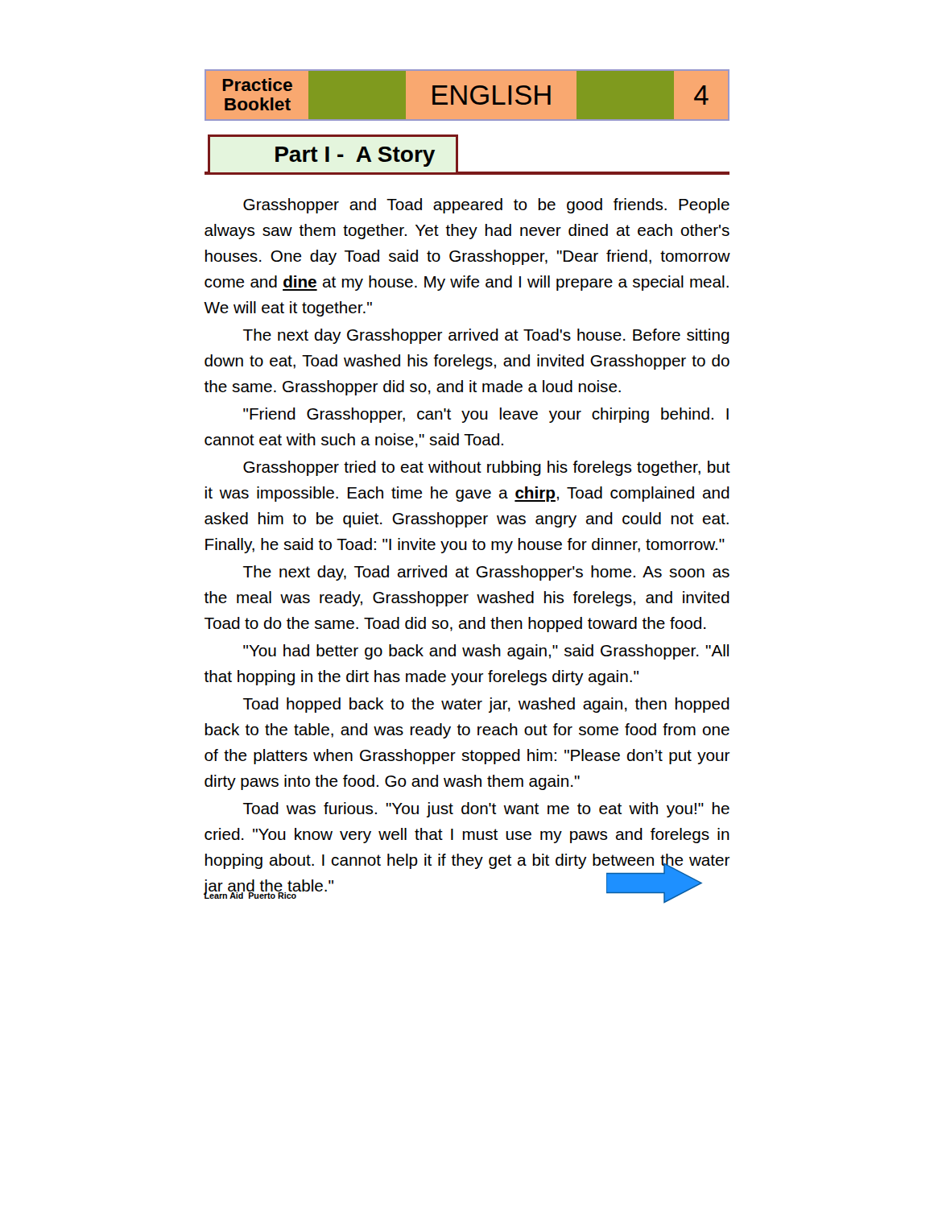| Practice Booklet | | ENGLISH | | 4 |
Part I - A Story
Grasshopper and Toad appeared to be good friends. People always saw them together. Yet they had never dined at each other's houses. One day Toad said to Grasshopper, "Dear friend, tomorrow come and dine at my house. My wife and I will prepare a special meal. We will eat it together."
The next day Grasshopper arrived at Toad's house. Before sitting down to eat, Toad washed his forelegs, and invited Grasshopper to do the same. Grasshopper did so, and it made a loud noise.
"Friend Grasshopper, can't you leave your chirping behind. I cannot eat with such a noise," said Toad.
Grasshopper tried to eat without rubbing his forelegs together, but it was impossible. Each time he gave a chirp, Toad complained and asked him to be quiet. Grasshopper was angry and could not eat. Finally, he said to Toad: "I invite you to my house for dinner, tomorrow."
The next day, Toad arrived at Grasshopper's home. As soon as the meal was ready, Grasshopper washed his forelegs, and invited Toad to do the same. Toad did so, and then hopped toward the food.
"You had better go back and wash again," said Grasshopper. "All that hopping in the dirt has made your forelegs dirty again."
Toad hopped back to the water jar, washed again, then hopped back to the table, and was ready to reach out for some food from one of the platters when Grasshopper stopped him: "Please don’t put your dirty paws into the food. Go and wash them again."
Toad was furious. "You just don't want me to eat with you!" he cried. "You know very well that I must use my paws and forelegs in hopping about. I cannot help it if they get a bit dirty between the water jar and the table."
Learn Aid Puerto Rico